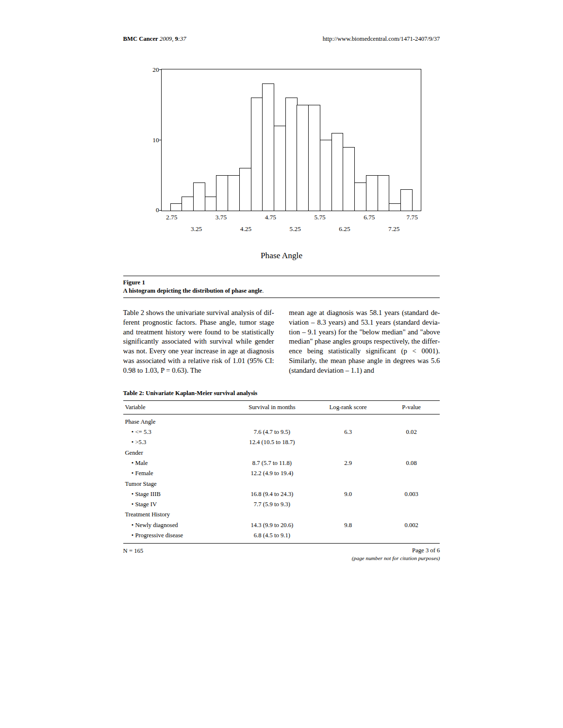BMC Cancer 2009, 9:37
http://www.biomedcentral.com/1471-2407/9/37
20 10 0
2.75 3.25 3.75 4.25 4.75 5.25 5.75 6.25 6.75 7.25 7.75
Phase Angle
Figure 1
A histogram depicting the distribution of phase angle.
Table 2 shows the univariate survival analysis of different prognostic factors. Phase angle, tumor stage and treatment history were found to be statistically significantly associated with survival while gender was not. Every one year increase in age at diagnosis was associated with a relative risk of 1.01 (95% CI: 0.98 to 1.03, P = 0.63). The
mean age at diagnosis was 58.1 years (standard deviation – 8.3 years) and 53.1 years (standard deviation – 9.1 years) for the "below median" and "above median" phase angles groups respectively, the difference being statistically significant (p < 0001). Similarly, the mean phase angle in degrees was 5.6 (standard deviation – 1.1) and
Table 2: Univariate Kaplan-Meier survival analysis
| Variable | Survival in months | Log-rank score | P-value |
| --- | --- | --- | --- |
| Phase Angle | | | |
| • <= 5.3 | 7.6 (4.7 to 9.5) | 6.3 | 0.02 |
| • >5.3 | 12.4 (10.5 to 18.7) | | |
| Gender | | | |
| • Male | 8.7 (5.7 to 11.8) | 2.9 | 0.08 |
| • Female | 12.2 (4.9 to 19.4) | | |
| Tumor Stage | | | |
| • Stage IIIB | 16.8 (9.4 to 24.3) | 9.0 | 0.003 |
| • Stage IV | 7.7 (5.9 to 9.3) | | |
| Treatment History | | | |
| • Newly diagnosed | 14.3 (9.9 to 20.6) | 9.8 | 0.002 |
| • Progressive disease | 6.8 (4.5 to 9.1) | | |
N = 165
Page 3 of 6
(page number not for citation purposes)